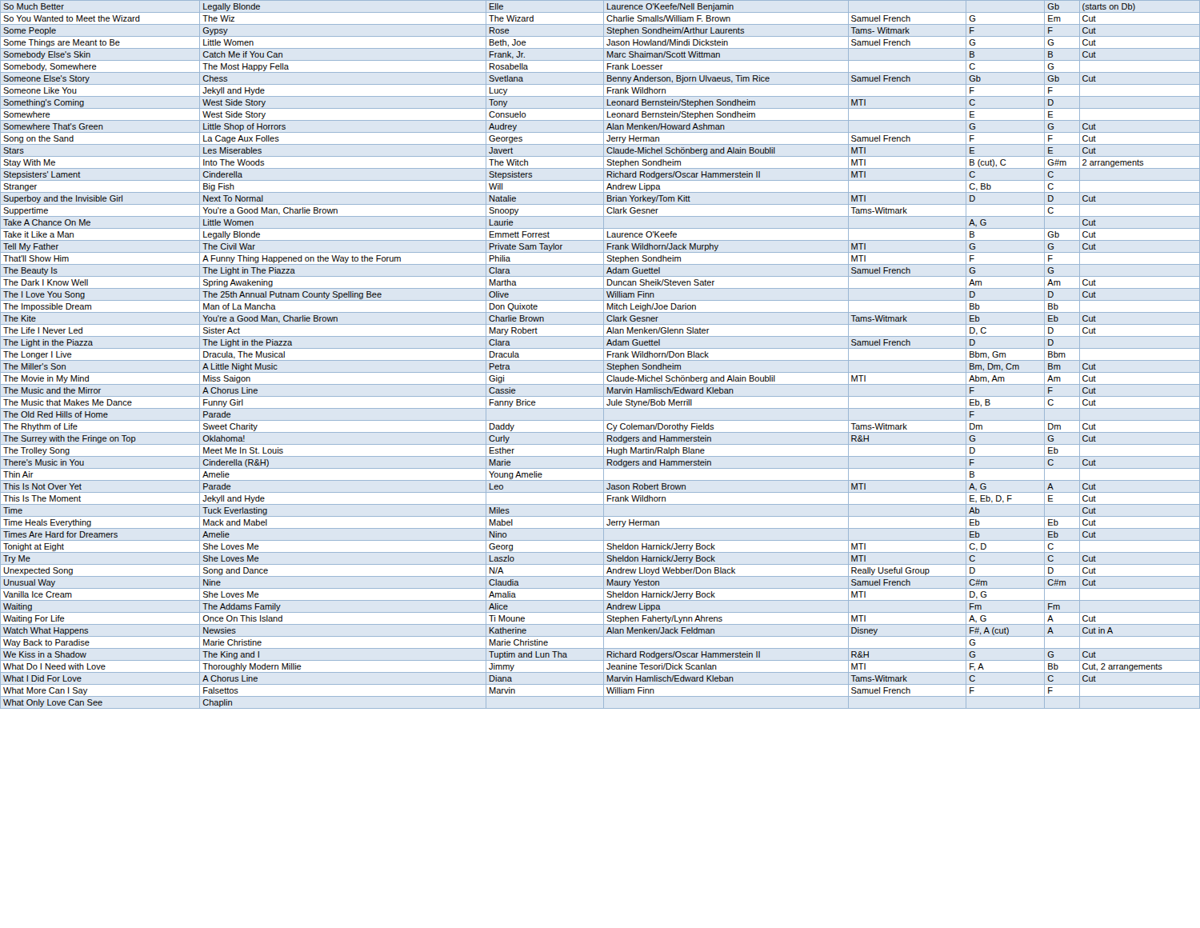| So Much Better | Legally Blonde | Elle | Laurence O'Keefe/Nell Benjamin | | | Gb | (starts on Db) |
| So You Wanted to Meet the Wizard | The Wiz | The Wizard | Charlie Smalls/William F. Brown | Samuel French | G | Em | Cut |
| Some People | Gypsy | Rose | Stephen Sondheim/Arthur Laurents | Tams- Witmark | F | F | Cut |
| Some Things are Meant to Be | Little Women | Beth, Joe | Jason Howland/Mindi Dickstein | Samuel French | G | G | Cut |
| Somebody Else's Skin | Catch Me if You Can | Frank, Jr. | Marc Shaiman/Scott Wittman | | B | B | Cut |
| Somebody, Somewhere | The Most Happy Fella | Rosabella | Frank Loesser | | C | G | |
| Someone Else's Story | Chess | Svetlana | Benny Anderson, Bjorn Ulvaeus, Tim Rice | Samuel French | Gb | Gb | Cut |
| Someone Like You | Jekyll and Hyde | Lucy | Frank Wildhorn | | F | F | |
| Something's Coming | West Side Story | Tony | Leonard Bernstein/Stephen Sondheim | MTI | C | D | |
| Somewhere | West Side Story | Consuelo | Leonard Bernstein/Stephen Sondheim | | E | E | |
| Somewhere That's Green | Little Shop of Horrors | Audrey | Alan Menken/Howard Ashman | | G | G | Cut |
| Song on the Sand | La Cage Aux Folles | Georges | Jerry Herman | Samuel French | F | F | Cut |
| Stars | Les Miserables | Javert | Claude-Michel Schönberg and Alain Boublil | MTI | E | E | Cut |
| Stay With Me | Into The Woods | The Witch | Stephen Sondheim | MTI | B (cut), C | G#m | 2 arrangements |
| Stepsisters' Lament | Cinderella | Stepsisters | Richard Rodgers/Oscar Hammerstein II | MTI | C | C | |
| Stranger | Big Fish | Will | Andrew Lippa | | C, Bb | C | |
| Superboy and the Invisible Girl | Next To Normal | Natalie | Brian Yorkey/Tom Kitt | MTI | D | D | Cut |
| Suppertime | You're a Good Man, Charlie Brown | Snoopy | Clark Gesner | Tams-Witmark | | C | |
| Take A Chance On Me | Little Women | Laurie | | | A, G | | Cut |
| Take it Like a Man | Legally Blonde | Emmett Forrest | Laurence O'Keefe | | B | Gb | Cut |
| Tell My Father | The Civil War | Private Sam Taylor | Frank Wildhorn/Jack Murphy | MTI | G | G | Cut |
| That'll Show Him | A Funny Thing Happened on the Way to the Forum | Philia | Stephen Sondheim | MTI | F | F | |
| The Beauty Is | The Light in The Piazza | Clara | Adam Guettel | Samuel French | G | G | |
| The Dark I Know Well | Spring Awakening | Martha | Duncan Sheik/Steven Sater | | Am | Am | Cut |
| The I Love You Song | The 25th Annual Putnam County Spelling Bee | Olive | William Finn | | D | D | Cut |
| The Impossible Dream | Man of La Mancha | Don Quixote | Mitch Leigh/Joe Darion | | Bb | Bb | |
| The Kite | You're a Good Man, Charlie Brown | Charlie Brown | Clark Gesner | Tams-Witmark | Eb | Eb | Cut |
| The Life I Never Led | Sister Act | Mary Robert | Alan Menken/Glenn Slater | | D, C | D | Cut |
| The Light in the Piazza | The Light in the Piazza | Clara | Adam Guettel | Samuel French | D | D | |
| The Longer I Live | Dracula, The Musical | Dracula | Frank Wildhorn/Don Black | | Bbm, Gm | Bbm | |
| The Miller's Son | A Little Night Music | Petra | Stephen Sondheim | | Bm, Dm, Cm | Bm | Cut |
| The Movie in My Mind | Miss Saigon | Gigi | Claude-Michel Schönberg and Alain Boublil | MTI | Abm, Am | Am | Cut |
| The Music and the Mirror | A Chorus Line | Cassie | Marvin Hamlisch/Edward Kleban | | F | F | Cut |
| The Music that Makes Me Dance | Funny Girl | Fanny Brice | Jule Styne/Bob Merrill | | Eb, B | C | Cut |
| The Old Red Hills of Home | Parade | | | | F | | |
| The Rhythm of Life | Sweet Charity | Daddy | Cy Coleman/Dorothy Fields | Tams-Witmark | Dm | Dm | Cut |
| The Surrey with the Fringe on Top | Oklahoma! | Curly | Rodgers and Hammerstein | R&H | G | G | Cut |
| The Trolley Song | Meet Me In St. Louis | Esther | Hugh Martin/Ralph Blane | | D | Eb | |
| There's Music in You | Cinderella (R&H) | Marie | Rodgers and Hammerstein | | F | C | Cut |
| Thin Air | Amelie | Young Amelie | | | B | | |
| This Is Not Over Yet | Parade | Leo | Jason Robert Brown | MTI | A, G | A | Cut |
| This Is The Moment | Jekyll and Hyde | | Frank Wildhorn | | E, Eb, D, F | E | Cut |
| Time | Tuck Everlasting | Miles | | | Ab | | Cut |
| Time Heals Everything | Mack and Mabel | Mabel | Jerry Herman | | Eb | Eb | Cut |
| Times Are Hard for Dreamers | Amelie | Nino | | | Eb | Eb | Cut |
| Tonight at Eight | She Loves Me | Georg | Sheldon Harnick/Jerry Bock | MTI | C, D | C | |
| Try Me | She Loves Me | Laszlo | Sheldon Harnick/Jerry Bock | MTI | C | C | Cut |
| Unexpected Song | Song and Dance | N/A | Andrew Lloyd Webber/Don Black | Really Useful Group | D | D | Cut |
| Unusual Way | Nine | Claudia | Maury Yeston | Samuel French | C#m | C#m | Cut |
| Vanilla Ice Cream | She Loves Me | Amalia | Sheldon Harnick/Jerry Bock | MTI | D, G | | |
| Waiting | The Addams Family | Alice | Andrew Lippa | | Fm | Fm | |
| Waiting For Life | Once On This Island | Ti Moune | Stephen Faherty/Lynn Ahrens | MTI | A, G | A | Cut |
| Watch What Happens | Newsies | Katherine | Alan Menken/Jack Feldman | Disney | F#, A (cut) | A | Cut in A |
| Way Back to Paradise | Marie Christine | Marie Christine | | | G | | |
| We Kiss in a Shadow | The King and I | Tuptim and Lun Tha | Richard Rodgers/Oscar Hammerstein II | R&H | G | G | Cut |
| What Do I Need with Love | Thoroughly Modern Millie | Jimmy | Jeanine Tesori/Dick Scanlan | MTI | F, A | Bb | Cut, 2 arrangements |
| What I Did For Love | A Chorus Line | Diana | Marvin Hamlisch/Edward Kleban | Tams-Witmark | C | C | Cut |
| What More Can I Say | Falsettos | Marvin | William Finn | Samuel French | F | F | |
| What Only Love Can See | Chaplin | | | | | | |